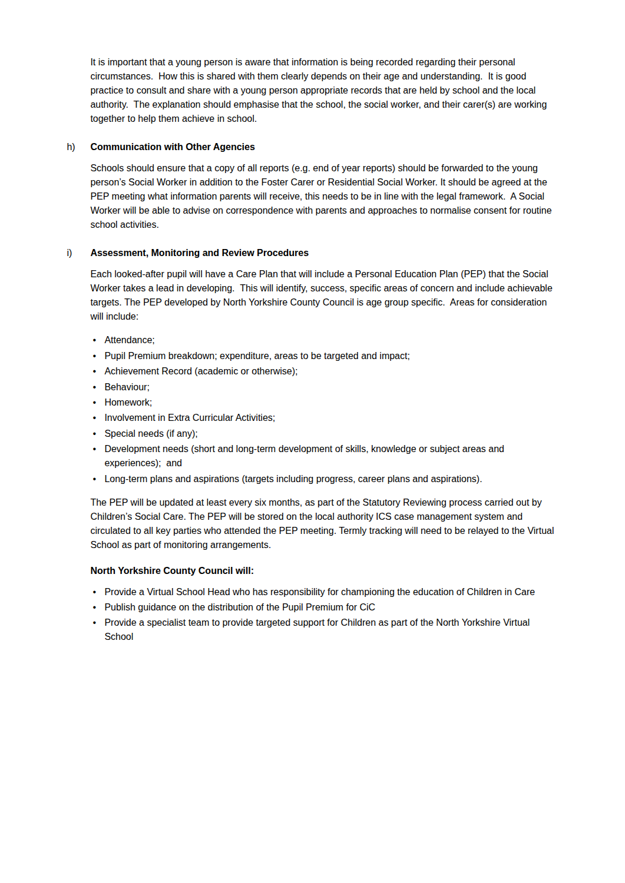It is important that a young person is aware that information is being recorded regarding their personal circumstances. How this is shared with them clearly depends on their age and understanding. It is good practice to consult and share with a young person appropriate records that are held by school and the local authority. The explanation should emphasise that the school, the social worker, and their carer(s) are working together to help them achieve in school.
h)
Communication with Other Agencies
Schools should ensure that a copy of all reports (e.g. end of year reports) should be forwarded to the young person’s Social Worker in addition to the Foster Carer or Residential Social Worker. It should be agreed at the PEP meeting what information parents will receive, this needs to be in line with the legal framework. A Social Worker will be able to advise on correspondence with parents and approaches to normalise consent for routine school activities.
i)
Assessment, Monitoring and Review Procedures
Each looked-after pupil will have a Care Plan that will include a Personal Education Plan (PEP) that the Social Worker takes a lead in developing. This will identify, success, specific areas of concern and include achievable targets. The PEP developed by North Yorkshire County Council is age group specific. Areas for consideration will include:
Attendance;
Pupil Premium breakdown; expenditure, areas to be targeted and impact;
Achievement Record (academic or otherwise);
Behaviour;
Homework;
Involvement in Extra Curricular Activities;
Special needs (if any);
Development needs (short and long-term development of skills, knowledge or subject areas and experiences); and
Long-term plans and aspirations (targets including progress, career plans and aspirations).
The PEP will be updated at least every six months, as part of the Statutory Reviewing process carried out by Children’s Social Care. The PEP will be stored on the local authority ICS case management system and circulated to all key parties who attended the PEP meeting. Termly tracking will need to be relayed to the Virtual School as part of monitoring arrangements.
North Yorkshire County Council will:
Provide a Virtual School Head who has responsibility for championing the education of Children in Care
Publish guidance on the distribution of the Pupil Premium for CiC
Provide a specialist team to provide targeted support for Children as part of the North Yorkshire Virtual School